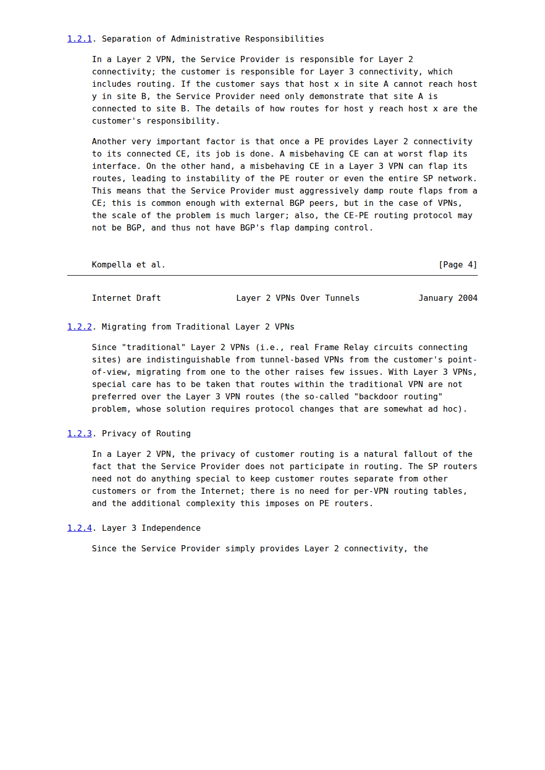1.2.1. Separation of Administrative Responsibilities
In a Layer 2 VPN, the Service Provider is responsible for Layer 2 connectivity; the customer is responsible for Layer 3 connectivity, which includes routing. If the customer says that host x in site A cannot reach host y in site B, the Service Provider need only demonstrate that site A is connected to site B. The details of how routes for host y reach host x are the customer's responsibility.
Another very important factor is that once a PE provides Layer 2 connectivity to its connected CE, its job is done. A misbehaving CE can at worst flap its interface. On the other hand, a misbehaving CE in a Layer 3 VPN can flap its routes, leading to instability of the PE router or even the entire SP network. This means that the Service Provider must aggressively damp route flaps from a CE; this is common enough with external BGP peers, but in the case of VPNs, the scale of the problem is much larger; also, the CE-PE routing protocol may not be BGP, and thus not have BGP's flap damping control.
Kompella et al. [Page 4]
Internet Draft Layer 2 VPNs Over Tunnels January 2004
1.2.2. Migrating from Traditional Layer 2 VPNs
Since "traditional" Layer 2 VPNs (i.e., real Frame Relay circuits connecting sites) are indistinguishable from tunnel-based VPNs from the customer's point-of-view, migrating from one to the other raises few issues. With Layer 3 VPNs, special care has to be taken that routes within the traditional VPN are not preferred over the Layer 3 VPN routes (the so-called "backdoor routing" problem, whose solution requires protocol changes that are somewhat ad hoc).
1.2.3. Privacy of Routing
In a Layer 2 VPN, the privacy of customer routing is a natural fallout of the fact that the Service Provider does not participate in routing. The SP routers need not do anything special to keep customer routes separate from other customers or from the Internet; there is no need for per-VPN routing tables, and the additional complexity this imposes on PE routers.
1.2.4. Layer 3 Independence
Since the Service Provider simply provides Layer 2 connectivity, the